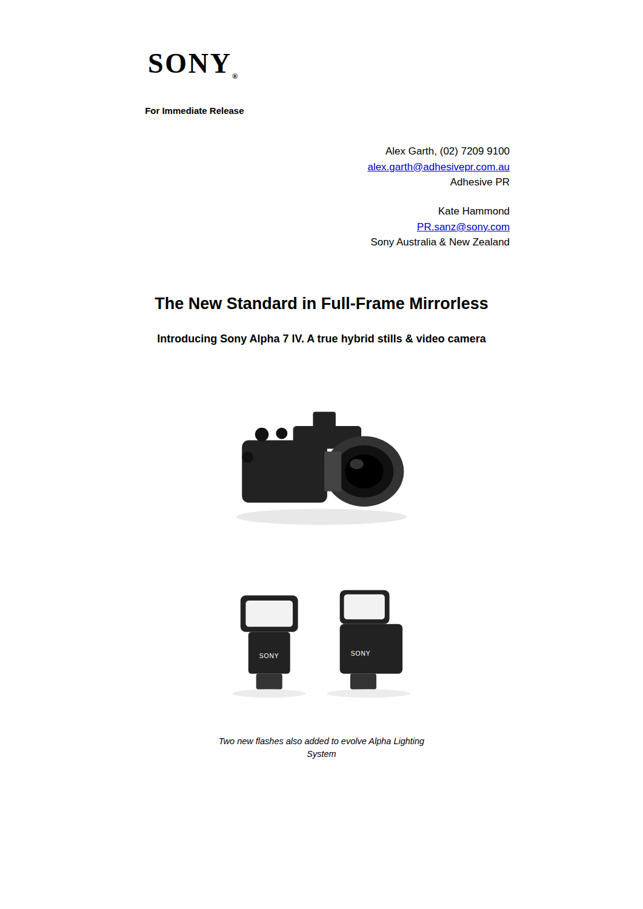SONY®
For Immediate Release
Alex Garth, (02) 7209 9100
alex.garth@adhesivepr.com.au
Adhesive PR
Kate Hammond
PR.sanz@sony.com
Sony Australia & New Zealand
The New Standard in Full-Frame Mirrorless
Introducing Sony Alpha 7 IV. A true hybrid stills & video camera
Two new flashes also added to evolve Alpha Lighting System